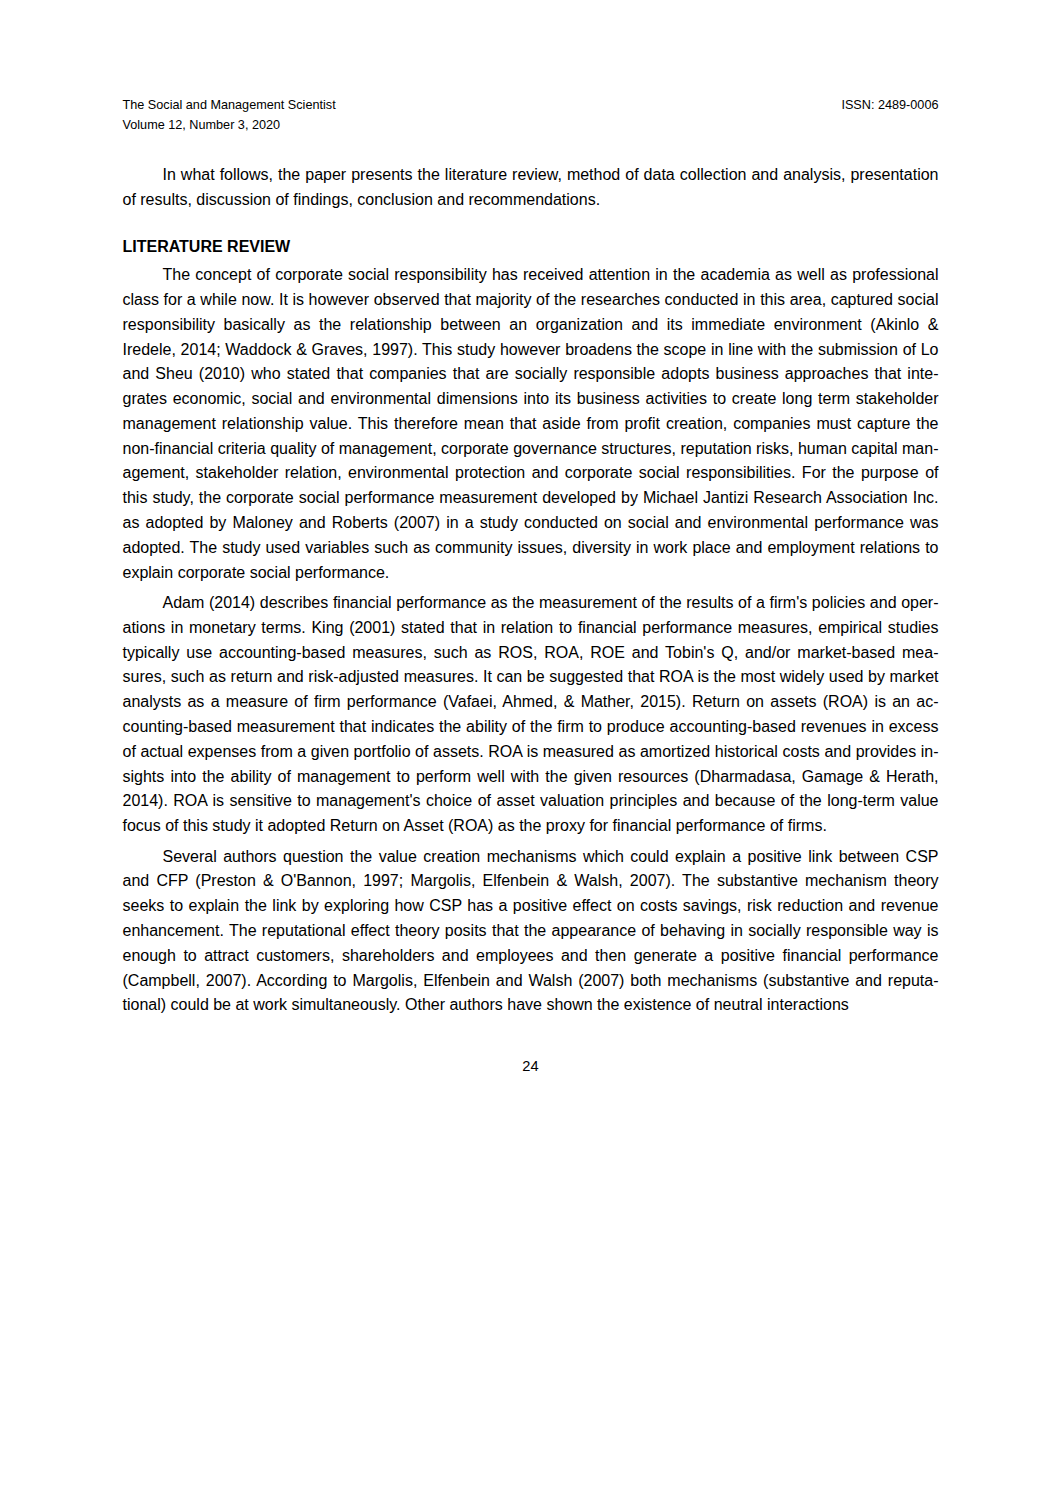The Social and Management Scientist
Volume 12, Number 3, 2020
ISSN: 2489-0006
In what follows, the paper presents the literature review, method of data collection and analysis, presentation of results, discussion of findings, conclusion and recommendations.
LITERATURE REVIEW
The concept of corporate social responsibility has received attention in the academia as well as professional class for a while now. It is however observed that majority of the researches conducted in this area, captured social responsibility basically as the relationship between an organization and its immediate environment (Akinlo & Iredele, 2014; Waddock & Graves, 1997). This study however broadens the scope in line with the submission of Lo and Sheu (2010) who stated that companies that are socially responsible adopts business approaches that integrates economic, social and environmental dimensions into its business activities to create long term stakeholder management relationship value. This therefore mean that aside from profit creation, companies must capture the non-financial criteria quality of management, corporate governance structures, reputation risks, human capital management, stakeholder relation, environmental protection and corporate social responsibilities. For the purpose of this study, the corporate social performance measurement developed by Michael Jantizi Research Association Inc. as adopted by Maloney and Roberts (2007) in a study conducted on social and environmental performance was adopted. The study used variables such as community issues, diversity in work place and employment relations to explain corporate social performance.
Adam (2014) describes financial performance as the measurement of the results of a firm's policies and operations in monetary terms. King (2001) stated that in relation to financial performance measures, empirical studies typically use accounting-based measures, such as ROS, ROA, ROE and Tobin's Q, and/or market-based measures, such as return and risk-adjusted measures. It can be suggested that ROA is the most widely used by market analysts as a measure of firm performance (Vafaei, Ahmed, & Mather, 2015). Return on assets (ROA) is an accounting-based measurement that indicates the ability of the firm to produce accounting-based revenues in excess of actual expenses from a given portfolio of assets. ROA is measured as amortized historical costs and provides insights into the ability of management to perform well with the given resources (Dharmadasa, Gamage & Herath, 2014). ROA is sensitive to management's choice of asset valuation principles and because of the long-term value focus of this study it adopted Return on Asset (ROA) as the proxy for financial performance of firms.
Several authors question the value creation mechanisms which could explain a positive link between CSP and CFP (Preston & O'Bannon, 1997; Margolis, Elfenbein & Walsh, 2007). The substantive mechanism theory seeks to explain the link by exploring how CSP has a positive effect on costs savings, risk reduction and revenue enhancement. The reputational effect theory posits that the appearance of behaving in socially responsible way is enough to attract customers, shareholders and employees and then generate a positive financial performance (Campbell, 2007). According to Margolis, Elfenbein and Walsh (2007) both mechanisms (substantive and reputational) could be at work simultaneously. Other authors have shown the existence of neutral interactions
24